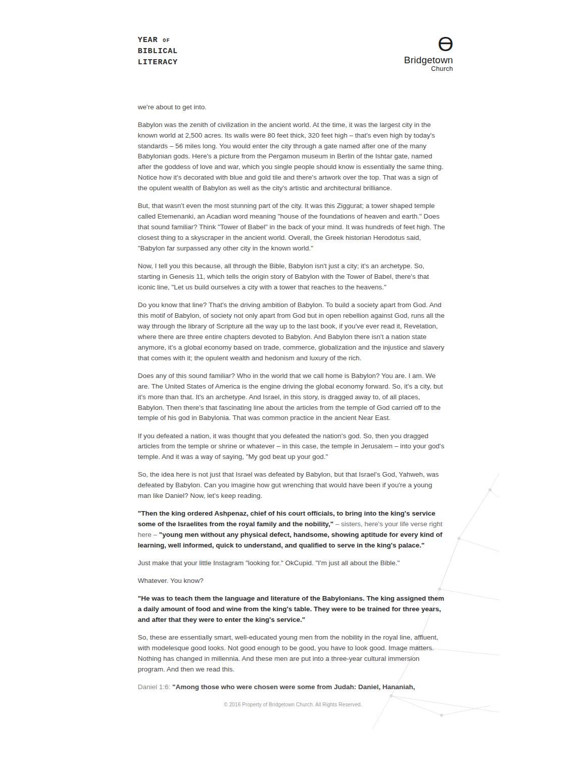Year of
Biblical
Literacy
ϴ
Bridgetown
Church
we're about to get into.
Babylon was the zenith of civilization in the ancient world. At the time, it was the largest city in the known world at 2,500 acres. Its walls were 80 feet thick, 320 feet high – that's even high by today's standards – 56 miles long. You would enter the city through a gate named after one of the many Babylonian gods. Here's a picture from the Pergamon museum in Berlin of the Ishtar gate, named after the goddess of love and war, which you single people should know is essentially the same thing. Notice how it's decorated with blue and gold tile and there's artwork over the top. That was a sign of the opulent wealth of Babylon as well as the city's artistic and architectural brilliance.
But, that wasn't even the most stunning part of the city. It was this Ziggurat; a tower shaped temple called Etemenanki, an Acadian word meaning "house of the foundations of heaven and earth." Does that sound familiar? Think "Tower of Babel" in the back of your mind. It was hundreds of feet high. The closest thing to a skyscraper in the ancient world. Overall, the Greek historian Herodotus said, "Babylon far surpassed any other city in the known world."
Now, I tell you this because, all through the Bible, Babylon isn't just a city; it's an archetype. So, starting in Genesis 11, which tells the origin story of Babylon with the Tower of Babel, there's that iconic line, "Let us build ourselves a city with a tower that reaches to the heavens."
Do you know that line? That's the driving ambition of Babylon. To build a society apart from God. And this motif of Babylon, of society not only apart from God but in open rebellion against God, runs all the way through the library of Scripture all the way up to the last book, if you've ever read it, Revelation, where there are three entire chapters devoted to Babylon. And Babylon there isn't a nation state anymore, it's a global economy based on trade, commerce, globalization and the injustice and slavery that comes with it; the opulent wealth and hedonism and luxury of the rich.
Does any of this sound familiar? Who in the world that we call home is Babylon? You are. I am. We are. The United States of America is the engine driving the global economy forward. So, it's a city, but it's more than that. It's an archetype. And Israel, in this story, is dragged away to, of all places, Babylon. Then there's that fascinating line about the articles from the temple of God carried off to the temple of his god in Babylonia. That was common practice in the ancient Near East.
If you defeated a nation, it was thought that you defeated the nation's god. So, then you dragged articles from the temple or shrine or whatever – in this case, the temple in Jerusalem – into your god's temple. And it was a way of saying, "My god beat up your god."
So, the idea here is not just that Israel was defeated by Babylon, but that Israel's God, Yahweh, was defeated by Babylon. Can you imagine how gut wrenching that would have been if you're a young man like Daniel? Now, let's keep reading.
"Then the king ordered Ashpenaz, chief of his court officials, to bring into the king's service some of the Israelites from the royal family and the nobility," – sisters, here's your life verse right here – "young men without any physical defect, handsome, showing aptitude for every kind of learning, well informed, quick to understand, and qualified to serve in the king's palace."
Just make that your little Instagram "looking for." OkCupid. "I'm just all about the Bible."
Whatever. You know?
"He was to teach them the language and literature of the Babylonians. The king assigned them a daily amount of food and wine from the king's table. They were to be trained for three years, and after that they were to enter the king's service."
So, these are essentially smart, well-educated young men from the nobility in the royal line, affluent, with modelesque good looks. Not good enough to be good, you have to look good. Image matters. Nothing has changed in millennia. And these men are put into a three-year cultural immersion program. And then we read this.
Daniel 1:6: "Among those who were chosen were some from Judah: Daniel, Hananiah,
© 2016 Property of Bridgetown Church. All Rights Reserved.